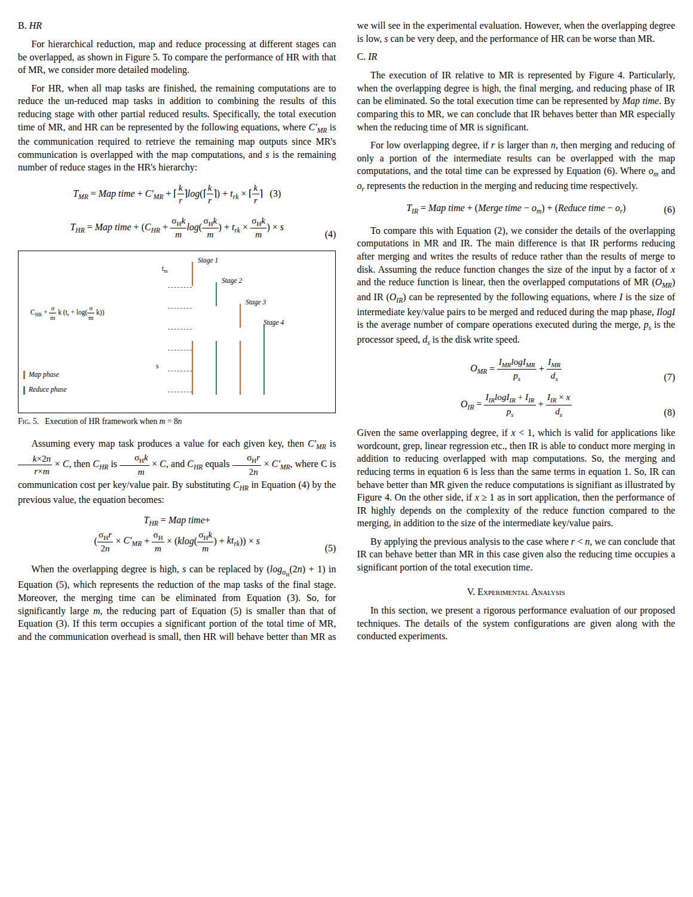B. HR
For hierarchical reduction, map and reduce processing at different stages can be overlapped, as shown in Figure 5. To compare the performance of HR with that of MR, we consider more detailed modeling.
For HR, when all map tasks are finished, the remaining computations are to reduce the un-reduced map tasks in addition to combining the results of this reducing stage with other partial reduced results. Specifically, the total execution time of MR, and HR can be represented by the following equations, where C′MR is the communication required to retrieve the remaining map outputs since MR's communication is overlapped with the map computations, and s is the remaining number of reduce stages in the HR's hierarchy:
TMR = Map time + C′MR + ⌈kr⌉log(⌈kr⌉) + trk × ⌈kr⌉ (3)
THR = Map time + (CHR + σHk m log(σHk m) + trk × σHk m) × s (4)
Stage 1
Stage 2
Stage 3
Stage 4
tm
CHR + σm k (tr + log(σm k))
s
Map phase
Reduce phase
Fig. 5. Execution of HR framework when m = 8n
Assuming every map task produces a value for each given key, then C′MR is k×2n r×m × C, then CHR is σHk m × C, and CHR equals σHr 2n × C′MR, where C is communication cost per key/value pair. By substituting CHR in Equation (4) by the previous value, the equation becomes:
THR = Map time+ (σHr 2n × C′MR + σH m × (klog(σHk m) + ktrk)) × s (5)
When the overlapping degree is high, s can be replaced by (logσH(2n) + 1) in Equation (5), which represents the reduction of the map tasks of the final stage. Moreover, the merging time can be eliminated from Equation (3). So, for significantly large m, the reducing part of Equation (5) is smaller than that of Equation (3). If this term occupies a significant portion of the total time of MR, and the communication overhead is small, then HR will behave better than MR as we will see in the experimental evaluation. However, when the overlapping degree is low, s can be very deep, and the performance of HR can be worse than MR.
C. IR
The execution of IR relative to MR is represented by Figure 4. Particularly, when the overlapping degree is high, the final merging, and reducing phase of IR can be eliminated. So the total execution time can be represented by Map time. By comparing this to MR, we can conclude that IR behaves better than MR especially when the reducing time of MR is significant.
For low overlapping degree, if r is larger than n, then merging and reducing of only a portion of the intermediate results can be overlapped with the map computations, and the total time can be expressed by Equation (6). Where om and or represents the reduction in the merging and reducing time respectively.
TIR = Map time + (Merge time − om) + (Reduce time − or) (6)
To compare this with Equation (2), we consider the details of the overlapping computations in MR and IR. The main difference is that IR performs reducing after merging and writes the results of reduce rather than the results of merge to disk. Assuming the reduce function changes the size of the input by a factor of x and the reduce function is linear, then the overlapped computations of MR (OMR) and IR (OIR) can be represented by the following equations, where I is the size of intermediate key/value pairs to be merged and reduced during the map phase, IlogI is the average number of compare operations executed during the merge, ps is the processor speed, ds is the disk write speed.
OMR = IMRlogIMR ps + IMR ds (7)
OIR = IIRlogIIR + IIR ps + IIR × x ds (8)
Given the same overlapping degree, if x < 1, which is valid for applications like wordcount, grep, linear regression etc., then IR is able to conduct more merging in addition to reducing overlapped with map computations. So, the merging and reducing terms in equation 6 is less than the same terms in equation 1. So, IR can behave better than MR given the reduce computations is signifiant as illustrated by Figure 4. On the other side, if x ≥ 1 as in sort application, then the performance of IR highly depends on the complexity of the reduce function compared to the merging, in addition to the size of the intermediate key/value pairs.
By applying the previous analysis to the case where r < n, we can conclude that IR can behave better than MR in this case given also the reducing time occupies a significant portion of the total execution time.
V. Experimental Analysis
In this section, we present a rigorous performance evaluation of our proposed techniques. The details of the system configurations are given along with the conducted experiments.